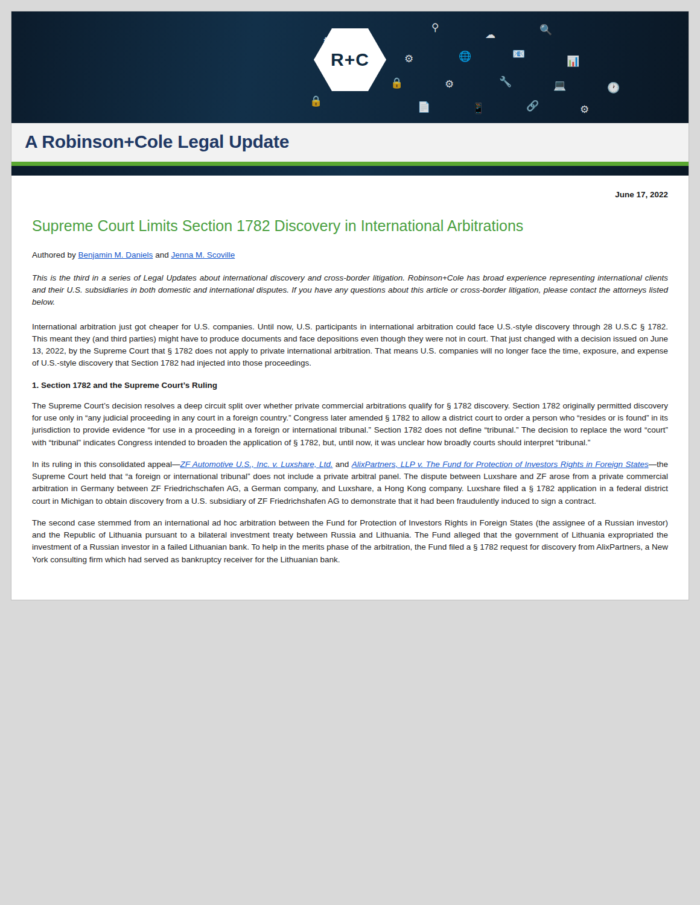R+C
⚲ ☁ 🔍 ⚙ 🌐 📧 📊 🔒 ⚙ 🔧 💻 🕐 📄 📱 🔗 ⚙ ⚙ 🔒
A Robinson+Cole Legal Update
June 17, 2022
Supreme Court Limits Section 1782 Discovery in International Arbitrations
Authored by Benjamin M. Daniels and Jenna M. Scoville
This is the third in a series of Legal Updates about international discovery and cross-border litigation. Robinson+Cole has broad experience representing international clients and their U.S. subsidiaries in both domestic and international disputes. If you have any questions about this article or cross-border litigation, please contact the attorneys listed below.
International arbitration just got cheaper for U.S. companies. Until now, U.S. participants in international arbitration could face U.S.-style discovery through 28 U.S.C § 1782. This meant they (and third parties) might have to produce documents and face depositions even though they were not in court. That just changed with a decision issued on June 13, 2022, by the Supreme Court that § 1782 does not apply to private international arbitration. That means U.S. companies will no longer face the time, exposure, and expense of U.S.-style discovery that Section 1782 had injected into those proceedings.
1. Section 1782 and the Supreme Court’s Ruling
The Supreme Court’s decision resolves a deep circuit split over whether private commercial arbitrations qualify for § 1782 discovery. Section 1782 originally permitted discovery for use only in “any judicial proceeding in any court in a foreign country.” Congress later amended § 1782 to allow a district court to order a person who “resides or is found” in its jurisdiction to provide evidence “for use in a proceeding in a foreign or international tribunal.” Section 1782 does not define “tribunal.” The decision to replace the word “court” with “tribunal” indicates Congress intended to broaden the application of § 1782, but, until now, it was unclear how broadly courts should interpret “tribunal.”
In its ruling in this consolidated appeal—ZF Automotive U.S., Inc. v. Luxshare, Ltd. and AlixPartners, LLP v. The Fund for Protection of Investors Rights in Foreign States—the Supreme Court held that “a foreign or international tribunal” does not include a private arbitral panel. The dispute between Luxshare and ZF arose from a private commercial arbitration in Germany between ZF Friedrichschafen AG, a German company, and Luxshare, a Hong Kong company. Luxshare filed a § 1782 application in a federal district court in Michigan to obtain discovery from a U.S. subsidiary of ZF Friedrichshafen AG to demonstrate that it had been fraudulently induced to sign a contract.
The second case stemmed from an international ad hoc arbitration between the Fund for Protection of Investors Rights in Foreign States (the assignee of a Russian investor) and the Republic of Lithuania pursuant to a bilateral investment treaty between Russia and Lithuania. The Fund alleged that the government of Lithuania expropriated the investment of a Russian investor in a failed Lithuanian bank. To help in the merits phase of the arbitration, the Fund filed a § 1782 request for discovery from AlixPartners, a New York consulting firm which had served as bankruptcy receiver for the Lithuanian bank.